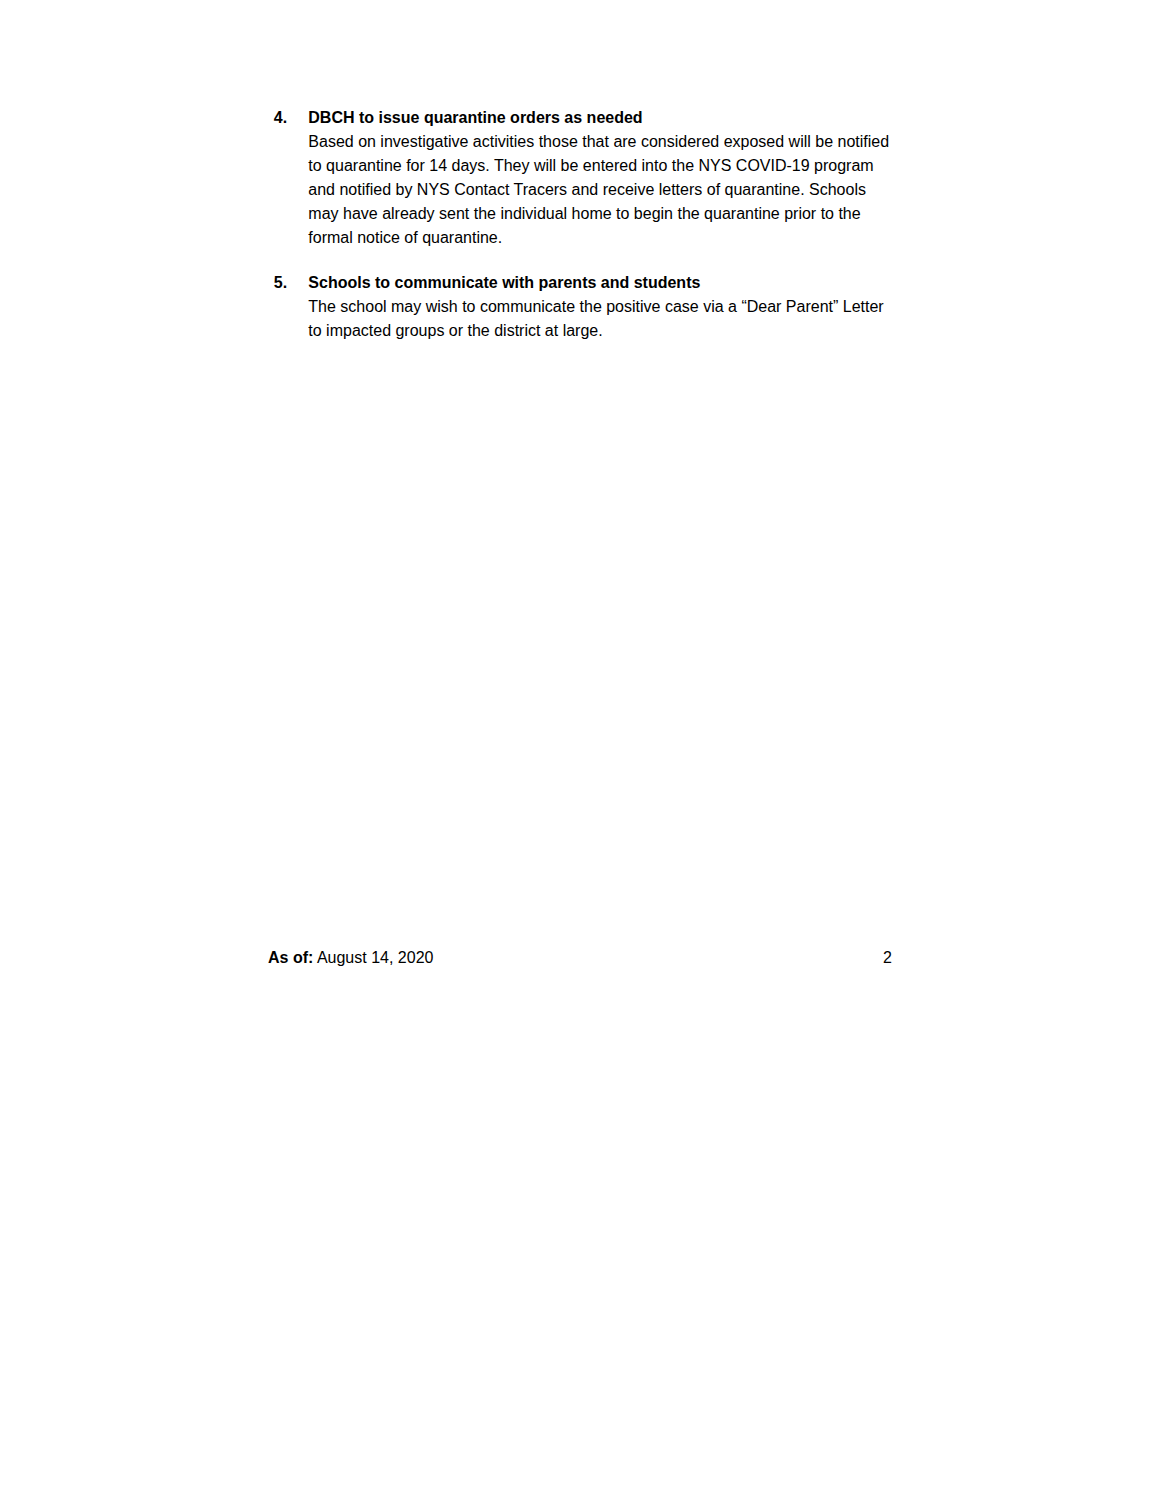4.
DBCH to issue quarantine orders as needed
Based on investigative activities those that are considered exposed will be notified to quarantine for 14 days. They will be entered into the NYS COVID-19 program and notified by NYS Contact Tracers and receive letters of quarantine. Schools may have already sent the individual home to begin the quarantine prior to the formal notice of quarantine.
5.
Schools to communicate with parents and students
The school may wish to communicate the positive case via a “Dear Parent” Letter to impacted groups or the district at large.
As of: August 14, 2020
2